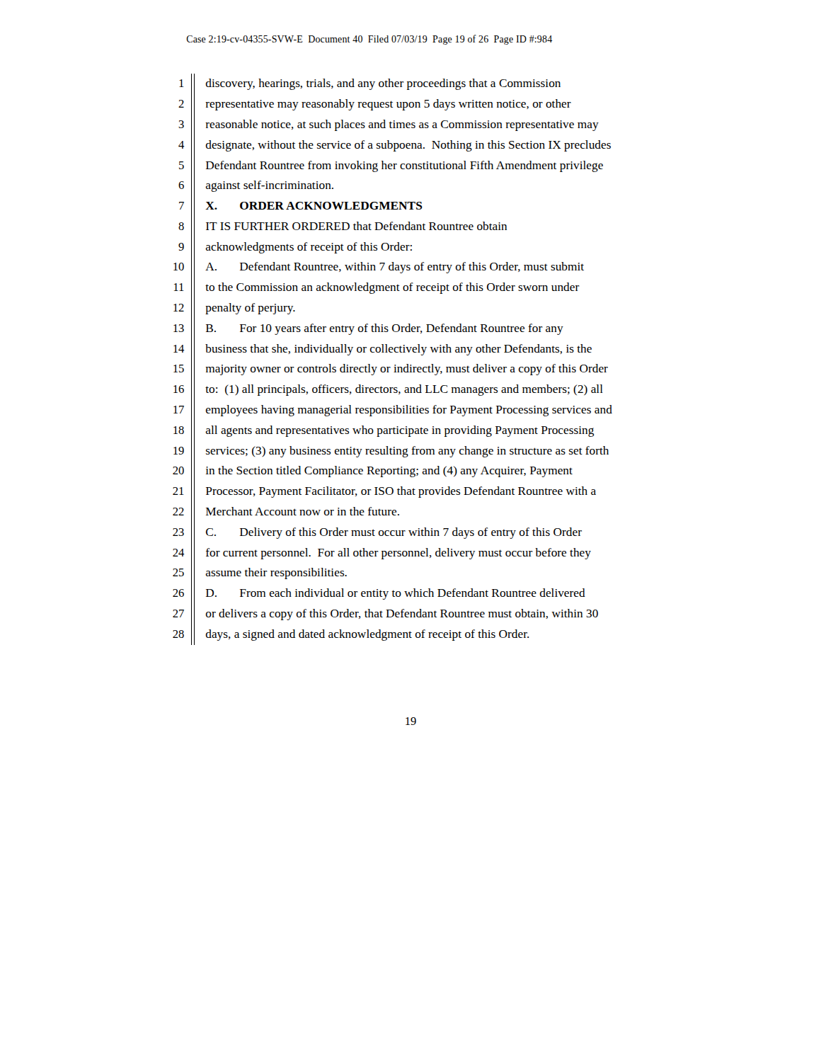Case 2:19-cv-04355-SVW-E Document 40 Filed 07/03/19 Page 19 of 26 Page ID #:984
1
2
3
4
5
6
7
8
9
10
11
12
13
14
15
16
17
18
19
20
21
22
23
24
25
26
27
28
discovery, hearings, trials, and any other proceedings that a Commission
representative may reasonably request upon 5 days written notice, or other
reasonable notice, at such places and times as a Commission representative may
designate, without the service of a subpoena. Nothing in this Section IX precludes
Defendant Rountree from invoking her constitutional Fifth Amendment privilege
against self-incrimination.
X. ORDER ACKNOWLEDGMENTS
IT IS FURTHER ORDERED that Defendant Rountree obtain
acknowledgments of receipt of this Order:
A. Defendant Rountree, within 7 days of entry of this Order, must submit
to the Commission an acknowledgment of receipt of this Order sworn under
penalty of perjury.
B. For 10 years after entry of this Order, Defendant Rountree for any
business that she, individually or collectively with any other Defendants, is the
majority owner or controls directly or indirectly, must deliver a copy of this Order
to: (1) all principals, officers, directors, and LLC managers and members; (2) all
employees having managerial responsibilities for Payment Processing services and
all agents and representatives who participate in providing Payment Processing
services; (3) any business entity resulting from any change in structure as set forth
in the Section titled Compliance Reporting; and (4) any Acquirer, Payment
Processor, Payment Facilitator, or ISO that provides Defendant Rountree with a
Merchant Account now or in the future.
C. Delivery of this Order must occur within 7 days of entry of this Order
for current personnel. For all other personnel, delivery must occur before they
assume their responsibilities.
D. From each individual or entity to which Defendant Rountree delivered
or delivers a copy of this Order, that Defendant Rountree must obtain, within 30
days, a signed and dated acknowledgment of receipt of this Order.
19